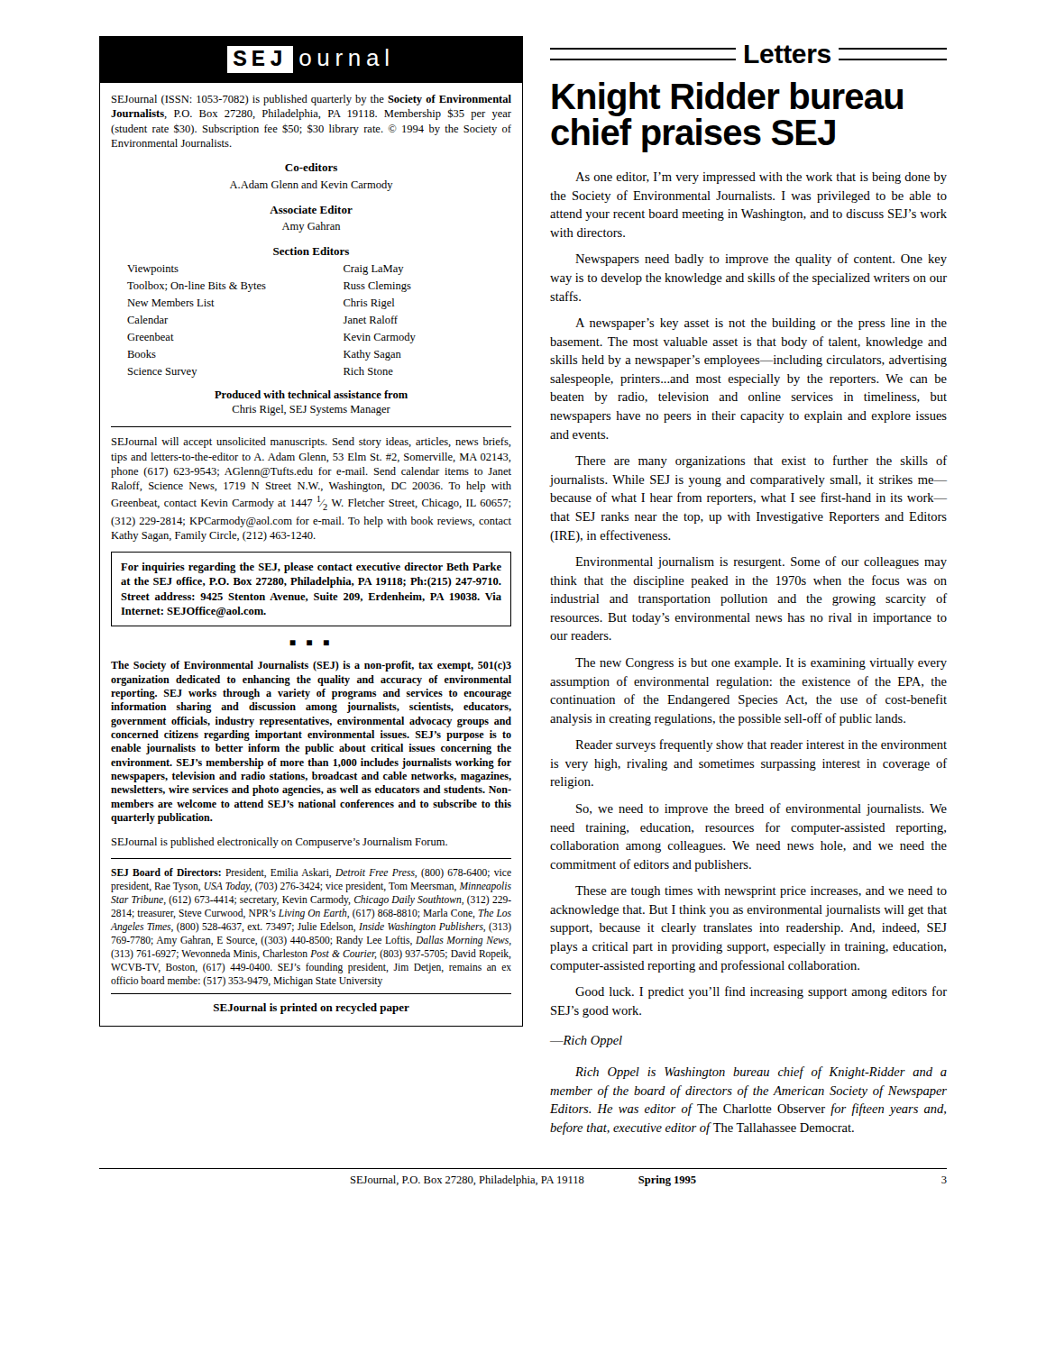SEJ ournal
SEJournal (ISSN: 1053-7082) is published quarterly by the Society of Environmental Journalists, P.O. Box 27280, Philadelphia, PA 19118. Membership $35 per year (student rate $30). Subscription fee $50; $30 library rate. © 1994 by the Society of Environmental Journalists.
Co-editors
A.Adam Glenn and Kevin Carmody
Associate Editor
Amy Gahran
Section Editors
| Viewpoints | Craig LaMay |
| Toolbox; On-line Bits & Bytes | Russ Clemings |
| New Members List | Chris Rigel |
| Calendar | Janet Raloff |
| Greenbeat | Kevin Carmody |
| Books | Kathy Sagan |
| Science Survey | Rich Stone |
Produced with technical assistance from Chris Rigel, SEJ Systems Manager
SEJournal will accept unsolicited manuscripts. Send story ideas, articles, news briefs, tips and letters-to-the-editor to A. Adam Glenn, 53 Elm St. #2, Somerville, MA 02143, phone (617) 623-9543; AGlenn@Tufts.edu for e-mail. Send calendar items to Janet Raloff, Science News, 1719 N Street N.W., Washington, DC 20036. To help with Greenbeat, contact Kevin Carmody at 1447 1⁄2 W. Fletcher Street, Chicago, IL 60657; (312) 229-2814; KPCarmody@aol.com for e-mail. To help with book reviews, contact Kathy Sagan, Family Circle, (212) 463-1240.
For inquiries regarding the SEJ, please contact executive director Beth Parke at the SEJ office, P.O. Box 27280, Philadelphia, PA 19118; Ph:(215) 247-9710. Street address: 9425 Stenton Avenue, Suite 209, Erdenheim, PA 19038. Via Internet: SEJOffice@aol.com.
■ ■ ■
The Society of Environmental Journalists (SEJ) is a non-profit, tax exempt, 501(c)3 organization dedicated to enhancing the quality and accuracy of environmental reporting. SEJ works through a variety of programs and services to encourage information sharing and discussion among journalists, scientists, educators, government officials, industry representatives, environmental advocacy groups and concerned citizens regarding important environmental issues. SEJ’s purpose is to enable journalists to better inform the public about critical issues concerning the environment. SEJ’s membership of more than 1,000 includes journalists working for newspapers, television and radio stations, broadcast and cable networks, magazines, newsletters, wire services and photo agencies, as well as educators and students. Non-members are welcome to attend SEJ’s national conferences and to subscribe to this quarterly publication.
SEJournal is published electronically on Compuserve’s Journalism Forum.
SEJ Board of Directors: President, Emilia Askari, Detroit Free Press, (800) 678-6400; vice president, Rae Tyson, USA Today, (703) 276-3424; vice president, Tom Meersman, Minneapolis Star Tribune, (612) 673-4414; secretary, Kevin Carmody, Chicago Daily Southtown, (312) 229-2814; treasurer, Steve Curwood, NPR’s Living On Earth, (617) 868-8810; Marla Cone, The Los Angeles Times, (800) 528-4637, ext. 73497; Julie Edelson, Inside Washington Publishers, (313) 769-7780; Amy Gahran, E Source, ((303) 440-8500; Randy Lee Loftis, Dallas Morning News, (313) 761-6927; Wevonneda Minis, Charleston Post & Courier, (803) 937-5705; David Ropeik, WCVB-TV, Boston, (617) 449-0400. SEJ’s founding president, Jim Detjen, remains an ex officio board membe: (517) 353-9479, Michigan State University
SEJournal is printed on recycled paper
Letters
Knight Ridder bureau chief praises SEJ
As one editor, I’m very impressed with the work that is being done by the Society of Environmental Journalists. I was privileged to be able to attend your recent board meeting in Washington, and to discuss SEJ’s work with directors.
Newspapers need badly to improve the quality of content. One key way is to develop the knowledge and skills of the specialized writers on our staffs.
A newspaper’s key asset is not the building or the press line in the basement. The most valuable asset is that body of talent, knowledge and skills held by a newspaper’s employees—including circulators, advertising salespeople, printers...and most especially by the reporters. We can be beaten by radio, television and online services in timeliness, but newspapers have no peers in their capacity to explain and explore issues and events.
There are many organizations that exist to further the skills of journalists. While SEJ is young and comparatively small, it strikes me—because of what I hear from reporters, what I see first-hand in its work—that SEJ ranks near the top, up with Investigative Reporters and Editors (IRE), in effectiveness.
Environmental journalism is resurgent. Some of our colleagues may think that the discipline peaked in the 1970s when the focus was on industrial and transportation pollution and the growing scarcity of resources. But today’s environmental news has no rival in importance to our readers.
The new Congress is but one example. It is examining virtually every assumption of environmental regulation: the existence of the EPA, the continuation of the Endangered Species Act, the use of cost-benefit analysis in creating regulations, the possible sell-off of public lands.
Reader surveys frequently show that reader interest in the environment is very high, rivaling and sometimes surpassing interest in coverage of religion.
So, we need to improve the breed of environmental journalists. We need training, education, resources for computer-assisted reporting, collaboration among colleagues. We need news hole, and we need the commitment of editors and publishers.
These are tough times with newsprint price increases, and we need to acknowledge that. But I think you as environmental journalists will get that support, because it clearly translates into readership. And, indeed, SEJ plays a critical part in providing support, especially in training, education, computer-assisted reporting and professional collaboration.
Good luck. I predict you’ll find increasing support among editors for SEJ’s good work.
—Rich Oppel
Rich Oppel is Washington bureau chief of Knight-Ridder and a member of the board of directors of the American Society of Newspaper Editors. He was editor of The Charlotte Observer for fifteen years and, before that, executive editor of The Tallahassee Democrat.
SEJournal, P.O. Box 27280, Philadelphia, PA 19118 Spring 1995 3